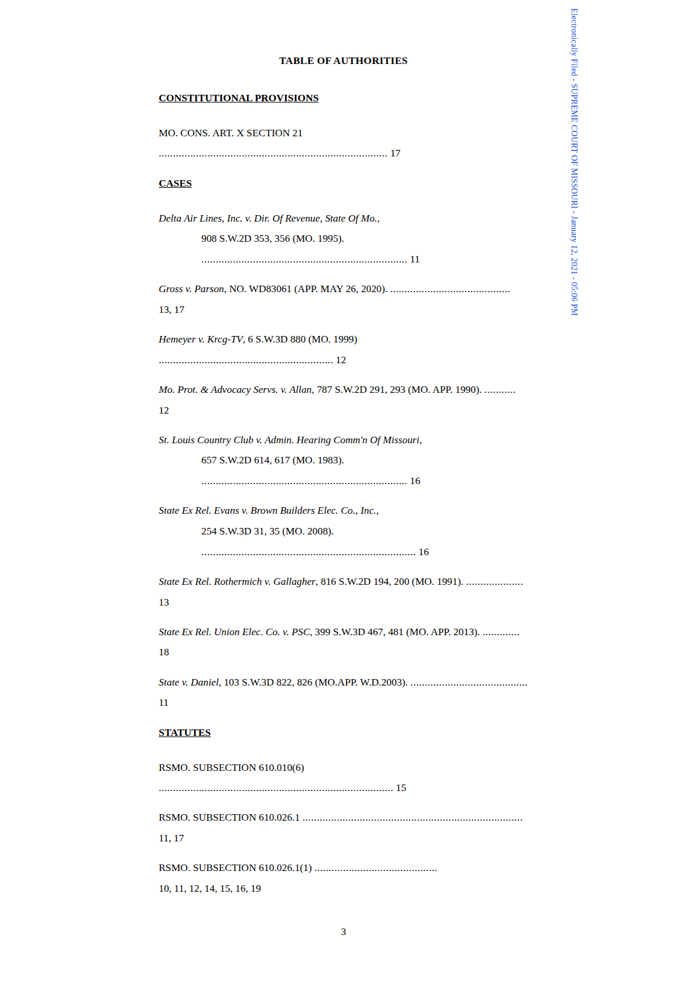Electronically Filed - SUPREME COURT OF MISSOURI - January 12, 2021 - 05:06 PM
TABLE OF AUTHORITIES
CONSTITUTIONAL PROVISIONS
MO. CONS. ART. X SECTION 21 ................................................................................ 17
CASES
Delta Air Lines, Inc. v. Dir. Of Revenue, State Of Mo., 908 S.W.2D 353, 356 (MO. 1995). ........................................................................ 11
Gross v. Parson, NO. WD83061 (APP. MAY 26, 2020). .......................................... 13, 17
Hemeyer v. Krcg-TV, 6 S.W.3D 880 (MO. 1999) ............................................................. 12
Mo. Prot. & Advocacy Servs. v. Allan, 787 S.W.2D 291, 293 (MO. APP. 1990). ........... 12
St. Louis Country Club v. Admin. Hearing Comm'n Of Missouri, 657 S.W.2D 614, 617 (MO. 1983). ........................................................................ 16
State Ex Rel. Evans v. Brown Builders Elec. Co., Inc., 254 S.W.3D 31, 35 (MO. 2008). ........................................................................... 16
State Ex Rel. Rothermich v. Gallagher, 816 S.W.2D 194, 200 (MO. 1991). .................... 13
State Ex Rel. Union Elec. Co. v. PSC, 399 S.W.3D 467, 481 (MO. APP. 2013). ............. 18
State v. Daniel, 103 S.W.3D 822, 826 (MO.APP. W.D.2003). ......................................... 11
STATUTES
RSMO. SUBSECTION 610.010(6) .................................................................................. 15
RSMO. SUBSECTION 610.026.1 ............................................................................. 11, 17
RSMO. SUBSECTION 610.026.1(1) ........................................... 10, 11, 12, 14, 15, 16, 19
3